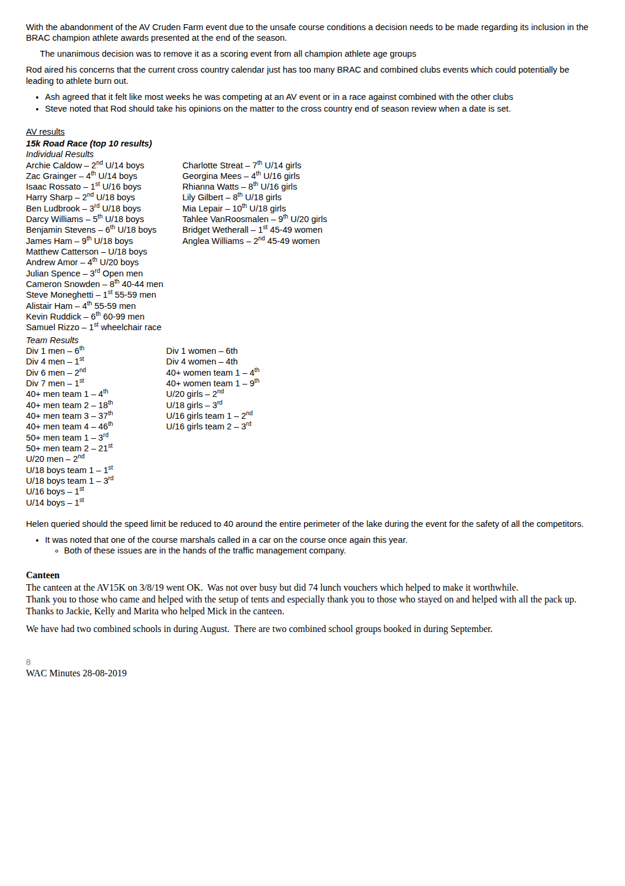With the abandonment of the AV Cruden Farm event due to the unsafe course conditions a decision needs to be made regarding its inclusion in the BRAC champion athlete awards presented at the end of the season.
The unanimous decision was to remove it as a scoring event from all champion athlete age groups
Rod aired his concerns that the current cross country calendar just has too many BRAC and combined clubs events which could potentially be leading to athlete burn out.
Ash agreed that it felt like most weeks he was competing at an AV event or in a race against combined with the other clubs
Steve noted that Rod should take his opinions on the matter to the cross country end of season review when a date is set.
AV results
15k Road Race (top 10 results)
Individual Results
| Archie Caldow – 2 nd U/14 boys | Charlotte Streat – 7 th U/14 girls |
| Zac Grainger – 4 th U/14 boys | Georgina Mees – 4 th U/16 girls |
| Isaac Rossato – 1 st U/16 boys | Rhianna Watts – 8 th U/16 girls |
| Harry Sharp – 2 nd U/18 boys | Lily Gilbert – 8 th U/18 girls |
| Ben Ludbrook – 3 rd U/18 boys | Mia Lepair – 10 th U/18 girls |
| Darcy Williams – 5 th U/18 boys | Tahlee VanRoosmalen – 9 th U/20 girls |
| Benjamin Stevens – 6 th U/18 boys | Bridget Wetherall – 1 st 45-49 women |
| James Ham – 9 th U/18 boys | Anglea Williams – 2 nd 45-49 women |
| Matthew Catterson – U/18 boys | |
| Andrew Amor – 4 th U/20 boys | |
| Julian Spence – 3 rd Open men | |
| Cameron Snowden – 8 th 40-44 men | |
| Steve Moneghetti – 1 st 55-59 men | |
| Alistair Ham – 4 th 55-59 men | |
| Kevin Ruddick – 6 th 60-99 men | |
| Samuel Rizzo – 1 st wheelchair race | |
Team Results
| Div 1 men – 6 th | Div 1 women – 6th |
| Div 4 men – 1 st | Div 4 women – 4th |
| Div 6 men – 2 nd | 40+ women team 1 – 4 th |
| Div 7 men – 1 st | 40+ women team 1 – 9 th |
| 40+ men team 1 – 4 th | U/20 girls – 2 nd |
| 40+ men team 2 – 18 th | U/18 girls – 3 rd |
| 40+ men team 3 – 37 th | U/16 girls team 1 – 2 nd |
| 40+ men team 4 – 46 th | U/16 girls team 2 – 3 rd |
| 50+ men team 1 – 3 rd | |
| 50+ men team 2 – 21 st | |
| U/20 men – 2 nd | |
| U/18 boys team 1 – 1 st | |
| U/18 boys team 1 – 3 rd | |
| U/16 boys – 1 st | |
| U/14 boys – 1 st | |
Helen queried should the speed limit be reduced to 40 around the entire perimeter of the lake during the event for the safety of all the competitors.
It was noted that one of the course marshals called in a car on the course once again this year.
Both of these issues are in the hands of the traffic management company.
Canteen
The canteen at the AV15K on 3/8/19 went OK. Was not over busy but did 74 lunch vouchers which helped to make it worthwhile.
Thank you to those who came and helped with the setup of tents and especially thank you to those who stayed on and helped with all the pack up.
Thanks to Jackie, Kelly and Marita who helped Mick in the canteen.
We have had two combined schools in during August. There are two combined school groups booked in during September.
8
WAC Minutes 28-08-2019